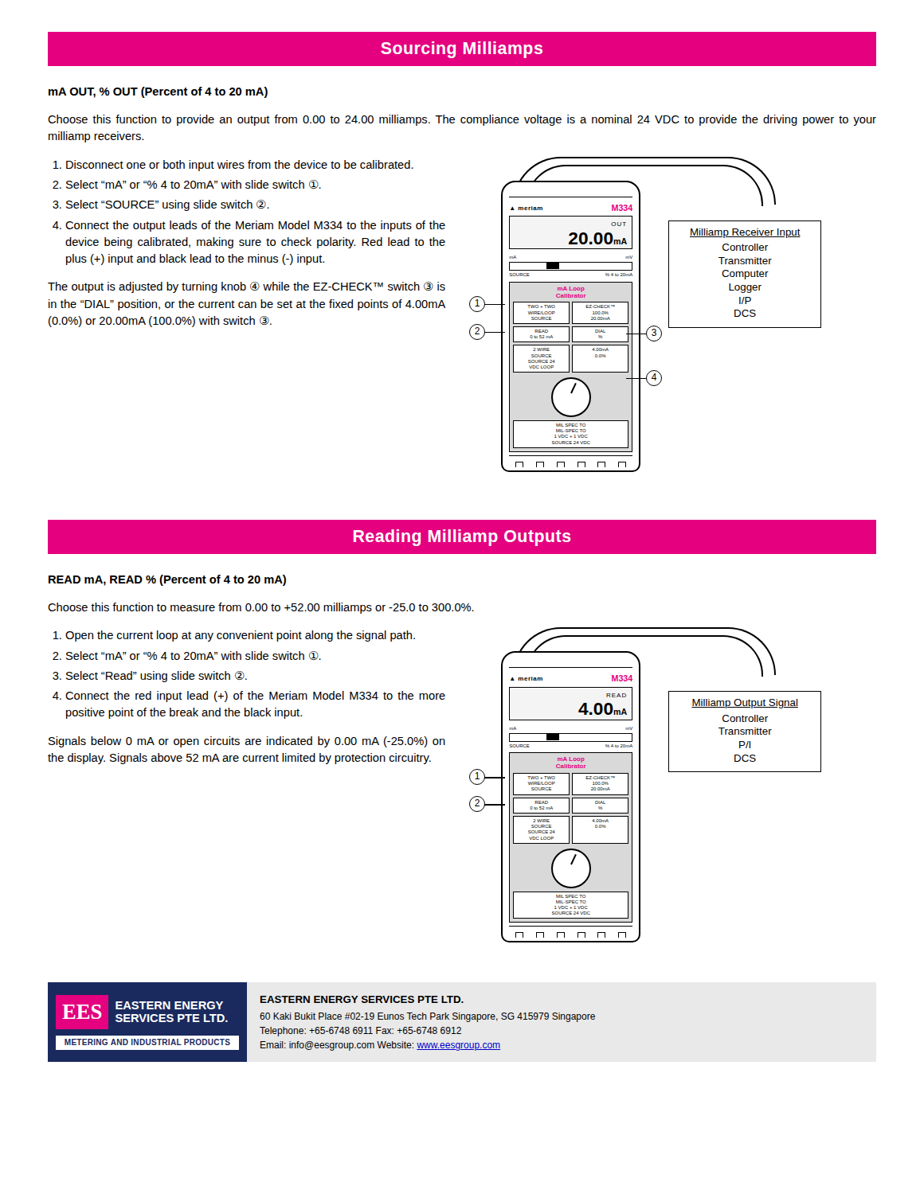Sourcing Milliamps
mA OUT, % OUT (Percent of 4 to 20 mA)
Choose this function to provide an output from 0.00 to 24.00 milliamps. The compliance voltage is a nominal 24 VDC to provide the driving power to your milliamp receivers.
Disconnect one or both input wires from the device to be calibrated.
Select “mA” or “% 4 to 20mA” with slide switch ①.
Select “SOURCE” using slide switch ②.
Connect the output leads of the Meriam Model M334 to the inputs of the device being calibrated, making sure to check polarity. Red lead to the plus (+) input and black lead to the minus (-) input.
The output is adjusted by turning knob ④ while the EZ-CHECK™ switch ③ is in the “DIAL” position, or the current can be set at the fixed points of 4.00mA (0.0%) or 20.00mA (100.0%) with switch ③.
Milliamp Receiver Input
Controller
Transmitter
Computer
Logger
I/P
DCS
▲ meriam M334
OUT
20.00mA
mA mV
SOURCE% 4 to 20mA
mA Loop
Calibrator
TWO + TWO
WIRE/LOOP
SOURCE
EZ-CHECK™
100.0%
20.00mA
READ
0 to 52 mA
DIAL
%
2 WIRE
SOURCE
SOURCE 24
VDC LOOP
4.00mA
0.0%
MIL SPEC TO
MIL-SPEC TO
1 VDC + 1 VDC
SOURCE 24 VDC
1
2
3
4
Reading Milliamp Outputs
READ mA, READ % (Percent of 4 to 20 mA)
Choose this function to measure from 0.00 to +52.00 milliamps or -25.0 to 300.0%.
Open the current loop at any convenient point along the signal path.
Select “mA” or “% 4 to 20mA” with slide switch ①.
Select “Read” using slide switch ②.
Connect the red input lead (+) of the Meriam Model M334 to the more positive point of the break and the black input.
Signals below 0 mA or open circuits are indicated by 0.00 mA (-25.0%) on the display. Signals above 52 mA are current limited by protection circuitry.
Milliamp Output Signal
Controller
Transmitter
P/I
DCS
▲ meriam M334
READ
4.00mA
mA mV
SOURCE% 4 to 20mA
mA Loop
Calibrator
TWO + TWO
WIRE/LOOP
SOURCE
EZ-CHECK™
100.0%
20.00mA
READ
0 to 52 mA
DIAL
%
2 WIRE
SOURCE
SOURCE 24
VDC LOOP
4.00mA
0.0%
MIL SPEC TO
MIL-SPEC TO
1 VDC + 1 VDC
SOURCE 24 VDC
1
2
EES EASTERN ENERGY
SERVICES PTE LTD.
METERING AND INDUSTRIAL PRODUCTS
EASTERN ENERGY SERVICES PTE LTD.
60 Kaki Bukit Place #02-19 Eunos Tech Park Singapore, SG 415979 Singapore
Telephone: +65-6748 6911 Fax: +65-6748 6912
Email: info@eesgroup.com Website: www.eesgroup.com